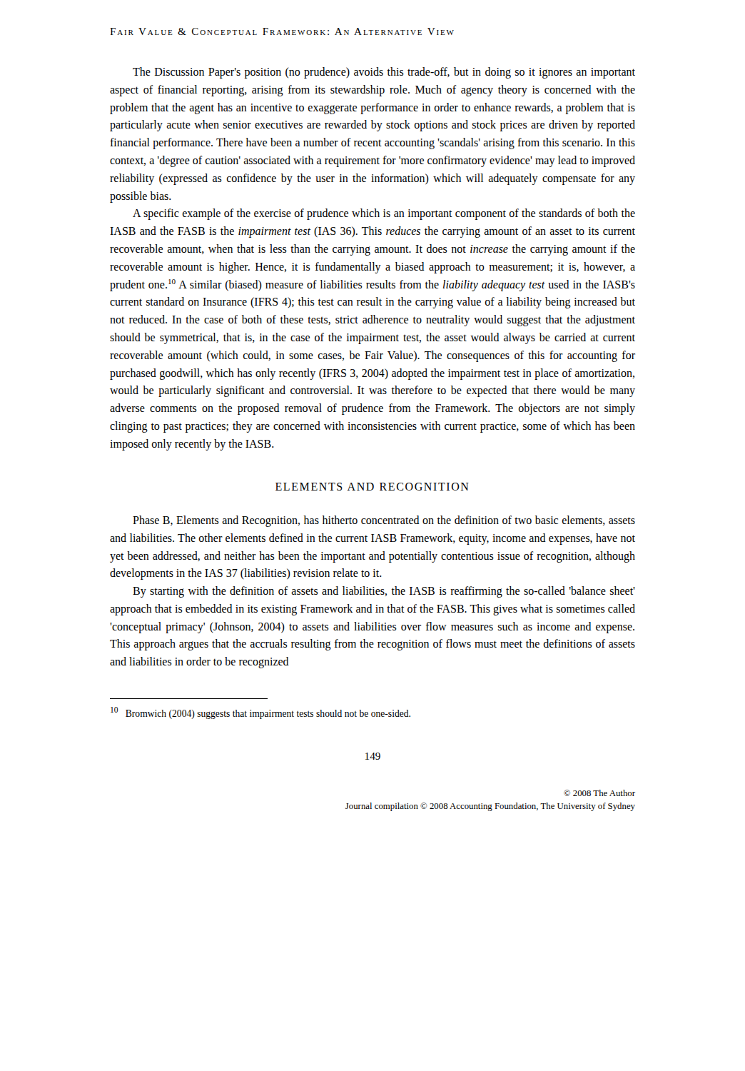Fair Value & Conceptual Framework: An Alternative View
The Discussion Paper's position (no prudence) avoids this trade-off, but in doing so it ignores an important aspect of financial reporting, arising from its stewardship role. Much of agency theory is concerned with the problem that the agent has an incentive to exaggerate performance in order to enhance rewards, a problem that is particularly acute when senior executives are rewarded by stock options and stock prices are driven by reported financial performance. There have been a number of recent accounting 'scandals' arising from this scenario. In this context, a 'degree of caution' associated with a requirement for 'more confirmatory evidence' may lead to improved reliability (expressed as confidence by the user in the information) which will adequately compensate for any possible bias.
A specific example of the exercise of prudence which is an important component of the standards of both the IASB and the FASB is the impairment test (IAS 36). This reduces the carrying amount of an asset to its current recoverable amount, when that is less than the carrying amount. It does not increase the carrying amount if the recoverable amount is higher. Hence, it is fundamentally a biased approach to measurement; it is, however, a prudent one.10 A similar (biased) measure of liabilities results from the liability adequacy test used in the IASB's current standard on Insurance (IFRS 4); this test can result in the carrying value of a liability being increased but not reduced. In the case of both of these tests, strict adherence to neutrality would suggest that the adjustment should be symmetrical, that is, in the case of the impairment test, the asset would always be carried at current recoverable amount (which could, in some cases, be Fair Value). The consequences of this for accounting for purchased goodwill, which has only recently (IFRS 3, 2004) adopted the impairment test in place of amortization, would be particularly significant and controversial. It was therefore to be expected that there would be many adverse comments on the proposed removal of prudence from the Framework. The objectors are not simply clinging to past practices; they are concerned with inconsistencies with current practice, some of which has been imposed only recently by the IASB.
Elements and Recognition
Phase B, Elements and Recognition, has hitherto concentrated on the definition of two basic elements, assets and liabilities. The other elements defined in the current IASB Framework, equity, income and expenses, have not yet been addressed, and neither has been the important and potentially contentious issue of recognition, although developments in the IAS 37 (liabilities) revision relate to it.
By starting with the definition of assets and liabilities, the IASB is reaffirming the so-called 'balance sheet' approach that is embedded in its existing Framework and in that of the FASB. This gives what is sometimes called 'conceptual primacy' (Johnson, 2004) to assets and liabilities over flow measures such as income and expense. This approach argues that the accruals resulting from the recognition of flows must meet the definitions of assets and liabilities in order to be recognized
10 Bromwich (2004) suggests that impairment tests should not be one-sided.
149
© 2008 The Author
Journal compilation © 2008 Accounting Foundation, The University of Sydney